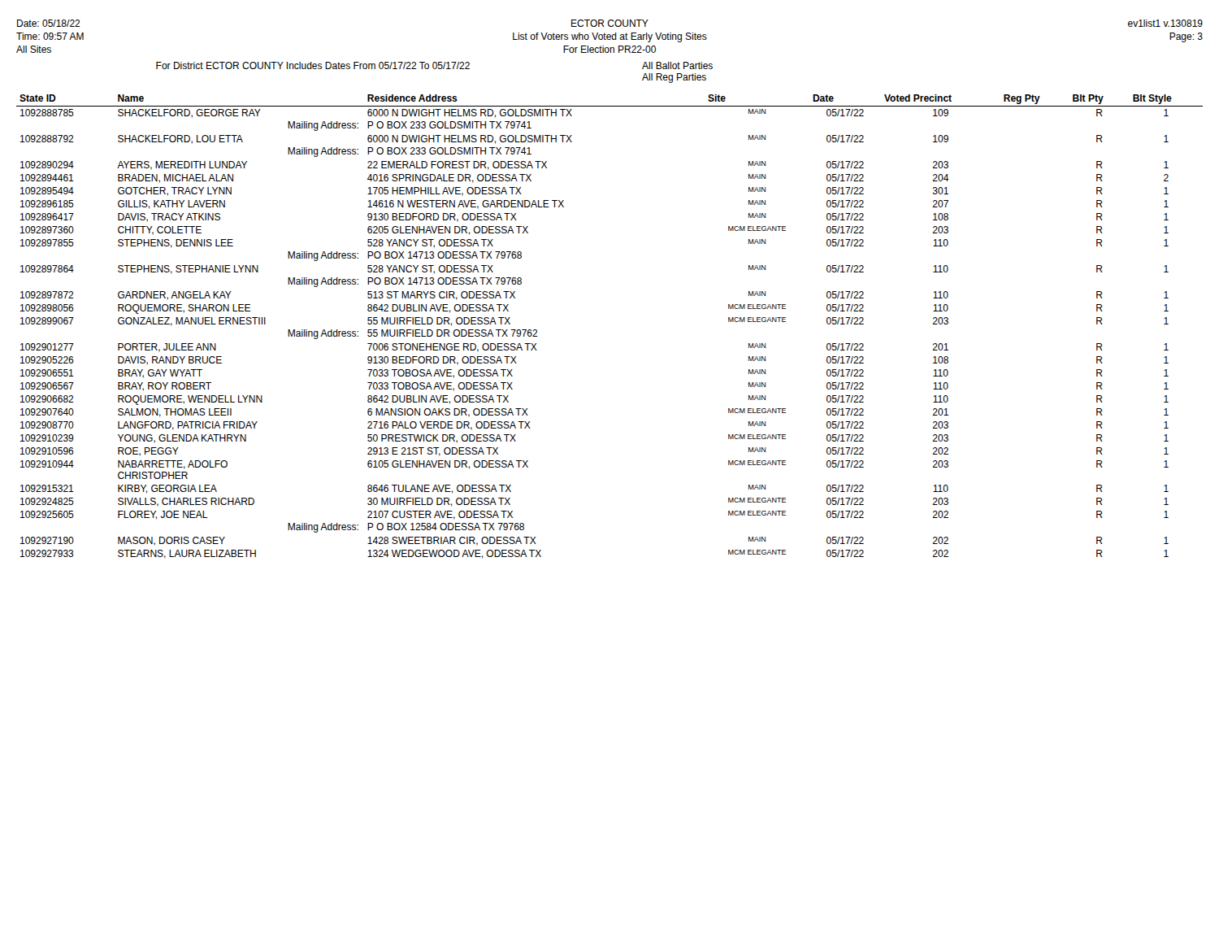Date: 05/18/22
Time: 09:57 AM
All Sites
ECTOR COUNTY
List of Voters who Voted at Early Voting Sites
For Election PR22-00
ev1list1 v.130819
Page: 3
For District ECTOR COUNTY Includes Dates From 05/17/22 To 05/17/22
All Ballot Parties
All Reg Parties
| State ID | Name | Residence Address | Site | Date | Voted Precinct | Reg Pty | Blt Pty | Blt Style |
| --- | --- | --- | --- | --- | --- | --- | --- | --- |
| 1092888785 | SHACKELFORD, GEORGE RAY | 6000 N DWIGHT HELMS RD, GOLDSMITH TX | MAIN | 05/17/22 | 109 | | R | 1 |
| | Mailing Address: | P O BOX 233 GOLDSMITH TX 79741 | |
| 1092888792 | SHACKELFORD, LOU ETTA | 6000 N DWIGHT HELMS RD, GOLDSMITH TX | MAIN | 05/17/22 | 109 | | R | 1 |
| | Mailing Address: | P O BOX 233 GOLDSMITH TX 79741 | |
| 1092890294 | AYERS, MEREDITH LUNDAY | 22 EMERALD FOREST DR, ODESSA TX | MAIN | 05/17/22 | 203 | | R | 1 |
| 1092894461 | BRADEN, MICHAEL ALAN | 4016 SPRINGDALE DR, ODESSA TX | MAIN | 05/17/22 | 204 | | R | 2 |
| 1092895494 | GOTCHER, TRACY LYNN | 1705 HEMPHILL AVE, ODESSA TX | MAIN | 05/17/22 | 301 | | R | 1 |
| 1092896185 | GILLIS, KATHY LAVERN | 14616 N WESTERN AVE, GARDENDALE TX | MAIN | 05/17/22 | 207 | | R | 1 |
| 1092896417 | DAVIS, TRACY ATKINS | 9130 BEDFORD DR, ODESSA TX | MAIN | 05/17/22 | 108 | | R | 1 |
| 1092897360 | CHITTY, COLETTE | 6205 GLENHAVEN DR, ODESSA TX | MCM ELEGANTE | 05/17/22 | 203 | | R | 1 |
| 1092897855 | STEPHENS, DENNIS LEE | 528 YANCY ST, ODESSA TX | MAIN | 05/17/22 | 110 | | R | 1 |
| | Mailing Address: | PO BOX 14713 ODESSA TX 79768 | |
| 1092897864 | STEPHENS, STEPHANIE LYNN | 528 YANCY ST, ODESSA TX | MAIN | 05/17/22 | 110 | | R | 1 |
| | Mailing Address: | PO BOX 14713 ODESSA TX 79768 | |
| 1092897872 | GARDNER, ANGELA KAY | 513 ST MARYS CIR, ODESSA TX | MAIN | 05/17/22 | 110 | | R | 1 |
| 1092898056 | ROQUEMORE, SHARON LEE | 8642 DUBLIN AVE, ODESSA TX | MCM ELEGANTE | 05/17/22 | 110 | | R | 1 |
| 1092899067 | GONZALEZ, MANUEL ERNESTIII | 55 MUIRFIELD DR, ODESSA TX | MCM ELEGANTE | 05/17/22 | 203 | | R | 1 |
| | Mailing Address: | 55 MUIRFIELD DR ODESSA TX 79762 | |
| 1092901277 | PORTER, JULEE ANN | 7006 STONEHENGE RD, ODESSA TX | MAIN | 05/17/22 | 201 | | R | 1 |
| 1092905226 | DAVIS, RANDY BRUCE | 9130 BEDFORD DR, ODESSA TX | MAIN | 05/17/22 | 108 | | R | 1 |
| 1092906551 | BRAY, GAY WYATT | 7033 TOBOSA AVE, ODESSA TX | MAIN | 05/17/22 | 110 | | R | 1 |
| 1092906567 | BRAY, ROY ROBERT | 7033 TOBOSA AVE, ODESSA TX | MAIN | 05/17/22 | 110 | | R | 1 |
| 1092906682 | ROQUEMORE, WENDELL LYNN | 8642 DUBLIN AVE, ODESSA TX | MAIN | 05/17/22 | 110 | | R | 1 |
| 1092907640 | SALMON, THOMAS LEEII | 6 MANSION OAKS DR, ODESSA TX | MCM ELEGANTE | 05/17/22 | 201 | | R | 1 |
| 1092908770 | LANGFORD, PATRICIA FRIDAY | 2716 PALO VERDE DR, ODESSA TX | MAIN | 05/17/22 | 203 | | R | 1 |
| 1092910239 | YOUNG, GLENDA KATHRYN | 50 PRESTWICK DR, ODESSA TX | MCM ELEGANTE | 05/17/22 | 203 | | R | 1 |
| 1092910596 | ROE, PEGGY | 2913 E 21ST ST, ODESSA TX | MAIN | 05/17/22 | 202 | | R | 1 |
| 1092910944 | NABARRETTE, ADOLFO CHRISTOPHER | 6105 GLENHAVEN DR, ODESSA TX | MCM ELEGANTE | 05/17/22 | 203 | | R | 1 |
| 1092915321 | KIRBY, GEORGIA LEA | 8646 TULANE AVE, ODESSA TX | MAIN | 05/17/22 | 110 | | R | 1 |
| 1092924825 | SIVALLS, CHARLES RICHARD | 30 MUIRFIELD DR, ODESSA TX | MCM ELEGANTE | 05/17/22 | 203 | | R | 1 |
| 1092925605 | FLOREY, JOE NEAL | 2107 CUSTER AVE, ODESSA TX | MCM ELEGANTE | 05/17/22 | 202 | | R | 1 |
| | Mailing Address: | P O BOX 12584 ODESSA TX 79768 | |
| 1092927190 | MASON, DORIS CASEY | 1428 SWEETBRIAR CIR, ODESSA TX | MAIN | 05/17/22 | 202 | | R | 1 |
| 1092927933 | STEARNS, LAURA ELIZABETH | 1324 WEDGEWOOD AVE, ODESSA TX | MCM ELEGANTE | 05/17/22 | 202 | | R | 1 |